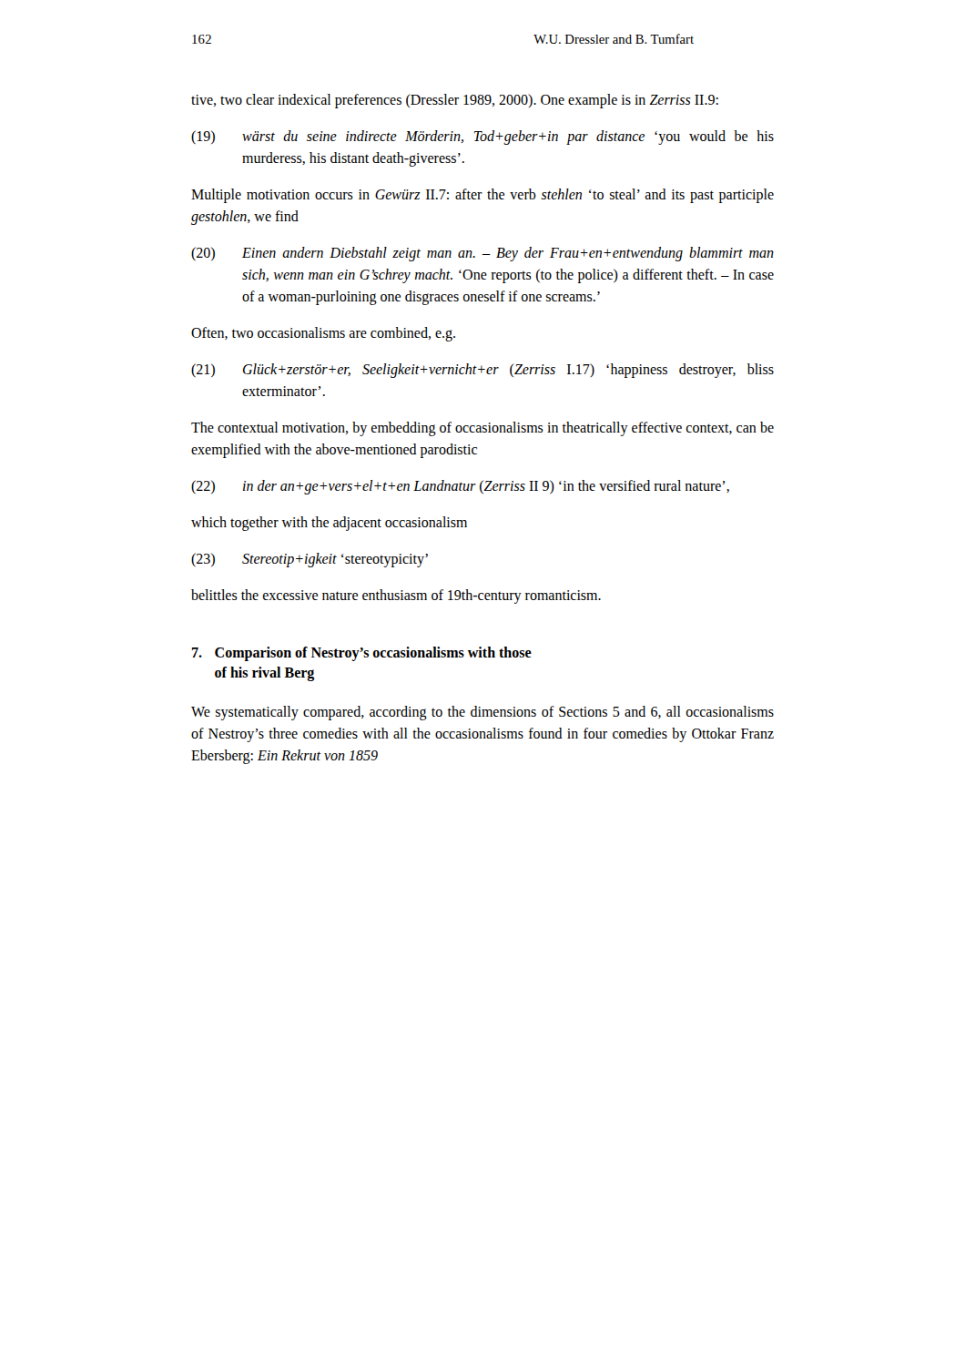162 W.U. Dressler and B. Tumfart
tive, two clear indexical preferences (Dressler 1989, 2000). One example is in Zerriss II.9:
(19) wärst du seine indirecte Mörderin, Tod+geber+in par distance ‘you would be his murderess, his distant death-giveress’.
Multiple motivation occurs in Gewürz II.7: after the verb stehlen ‘to steal’ and its past participle gestohlen, we find
(20) Einen andern Diebstahl zeigt man an. – Bey der Frau+en+entwendung blammirt man sich, wenn man ein G’schrey macht. ‘One reports (to the police) a different theft. – In case of a woman-purloining one disgraces oneself if one screams.’
Often, two occasionalisms are combined, e.g.
(21) Glück+zerstör+er, Seeligkeit+vernicht+er (Zerriss I.17) ‘happiness destroyer, bliss exterminator’.
The contextual motivation, by embedding of occasionalisms in theatrically effective context, can be exemplified with the above-mentioned parodistic
(22) in der an+ge+vers+el+t+en Landnatur (Zerriss II 9) ‘in the versified rural nature’,
which together with the adjacent occasionalism
(23) Stereotip+igkeit ‘stereotypicity’
belittles the excessive nature enthusiasm of 19th-century romanticism.
7. Comparison of Nestroy’s occasionalisms with those
of his rival Berg
We systematically compared, according to the dimensions of Sections 5 and 6, all occasionalisms of Nestroy’s three comedies with all the occasionalisms found in four comedies by Ottokar Franz Ebersberg: Ein Rekrut von 1859